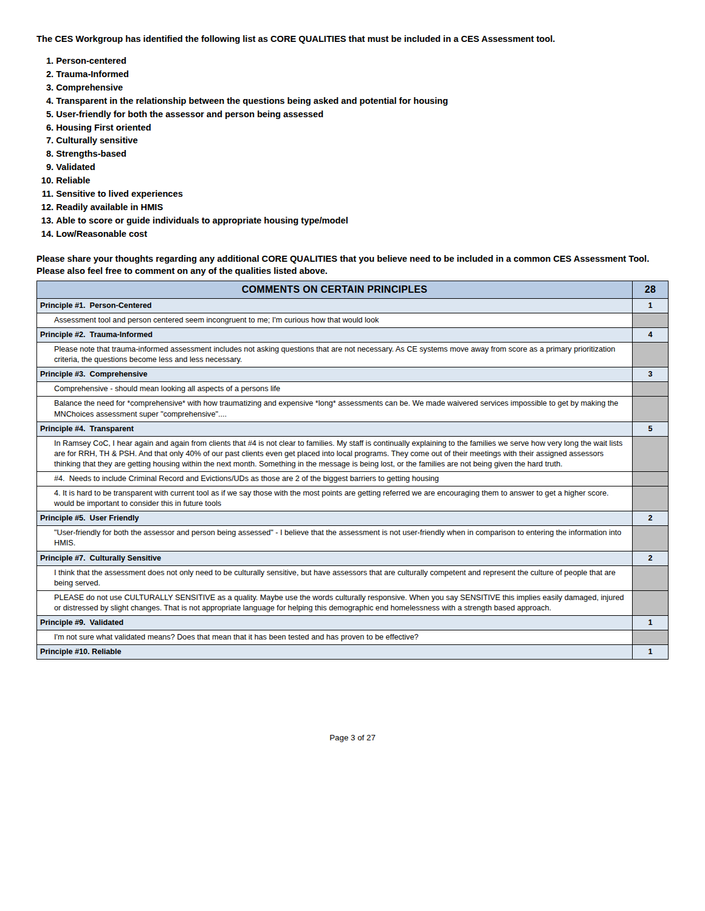The CES Workgroup has identified the following list as CORE QUALITIES that must be included in a CES Assessment tool.
Person-centered
Trauma-Informed
Comprehensive
Transparent in the relationship between the questions being asked and potential for housing
User-friendly for both the assessor and person being assessed
Housing First oriented
Culturally sensitive
Strengths-based
Validated
Reliable
Sensitive to lived experiences
Readily available in HMIS
Able to score or guide individuals to appropriate housing type/model
Low/Reasonable cost
Please share your thoughts regarding any additional CORE QUALITIES that you believe need to be included in a common CES Assessment Tool. Please also feel free to comment on any of the qualities listed above.
| COMMENTS ON CERTAIN PRINCIPLES | 28 |
| --- | --- |
| Principle #1. Person-Centered | 1 |
| Assessment tool and person centered seem incongruent to me; I'm curious how that would look | |
| Principle #2. Trauma-Informed | 4 |
| Please note that trauma-informed assessment includes not asking questions that are not necessary. As CE systems move away from score as a primary prioritization criteria, the questions become less and less necessary. | |
| Principle #3. Comprehensive | 3 |
| Comprehensive - should mean looking all aspects of a persons life | |
| Balance the need for *comprehensive* with how traumatizing and expensive *long* assessments can be. We made waivered services impossible to get by making the MNChoices assessment super "comprehensive".... | |
| Principle #4. Transparent | 5 |
| In Ramsey CoC, I hear again and again from clients that #4 is not clear to families. My staff is continually explaining to the families we serve how very long the wait lists are for RRH, TH & PSH. And that only 40% of our past clients even get placed into local programs. They come out of their meetings with their assigned assessors thinking that they are getting housing within the next month. Something in the message is being lost, or the families are not being given the hard truth. | |
| #4. Needs to include Criminal Record and Evictions/UDs as those are 2 of the biggest barriers to getting housing | |
| 4. It is hard to be transparent with current tool as if we say those with the most points are getting referred we are encouraging them to answer to get a higher score. would be important to consider this in future tools | |
| Principle #5. User Friendly | 2 |
| "User-friendly for both the assessor and person being assessed" - I believe that the assessment is not user-friendly when in comparison to entering the information into HMIS. | |
| Principle #7. Culturally Sensitive | 2 |
| I think that the assessment does not only need to be culturally sensitive, but have assessors that are culturally competent and represent the culture of people that are being served. | |
| PLEASE do not use CULTURALLY SENSITIVE as a quality. Maybe use the words culturally responsive. When you say SENSITIVE this implies easily damaged, injured or distressed by slight changes. That is not appropriate language for helping this demographic end homelessness with a strength based approach. | |
| Principle #9. Validated | 1 |
| I'm not sure what validated means? Does that mean that it has been tested and has proven to be effective? | |
| Principle #10. Reliable | 1 |
Page 3 of 27